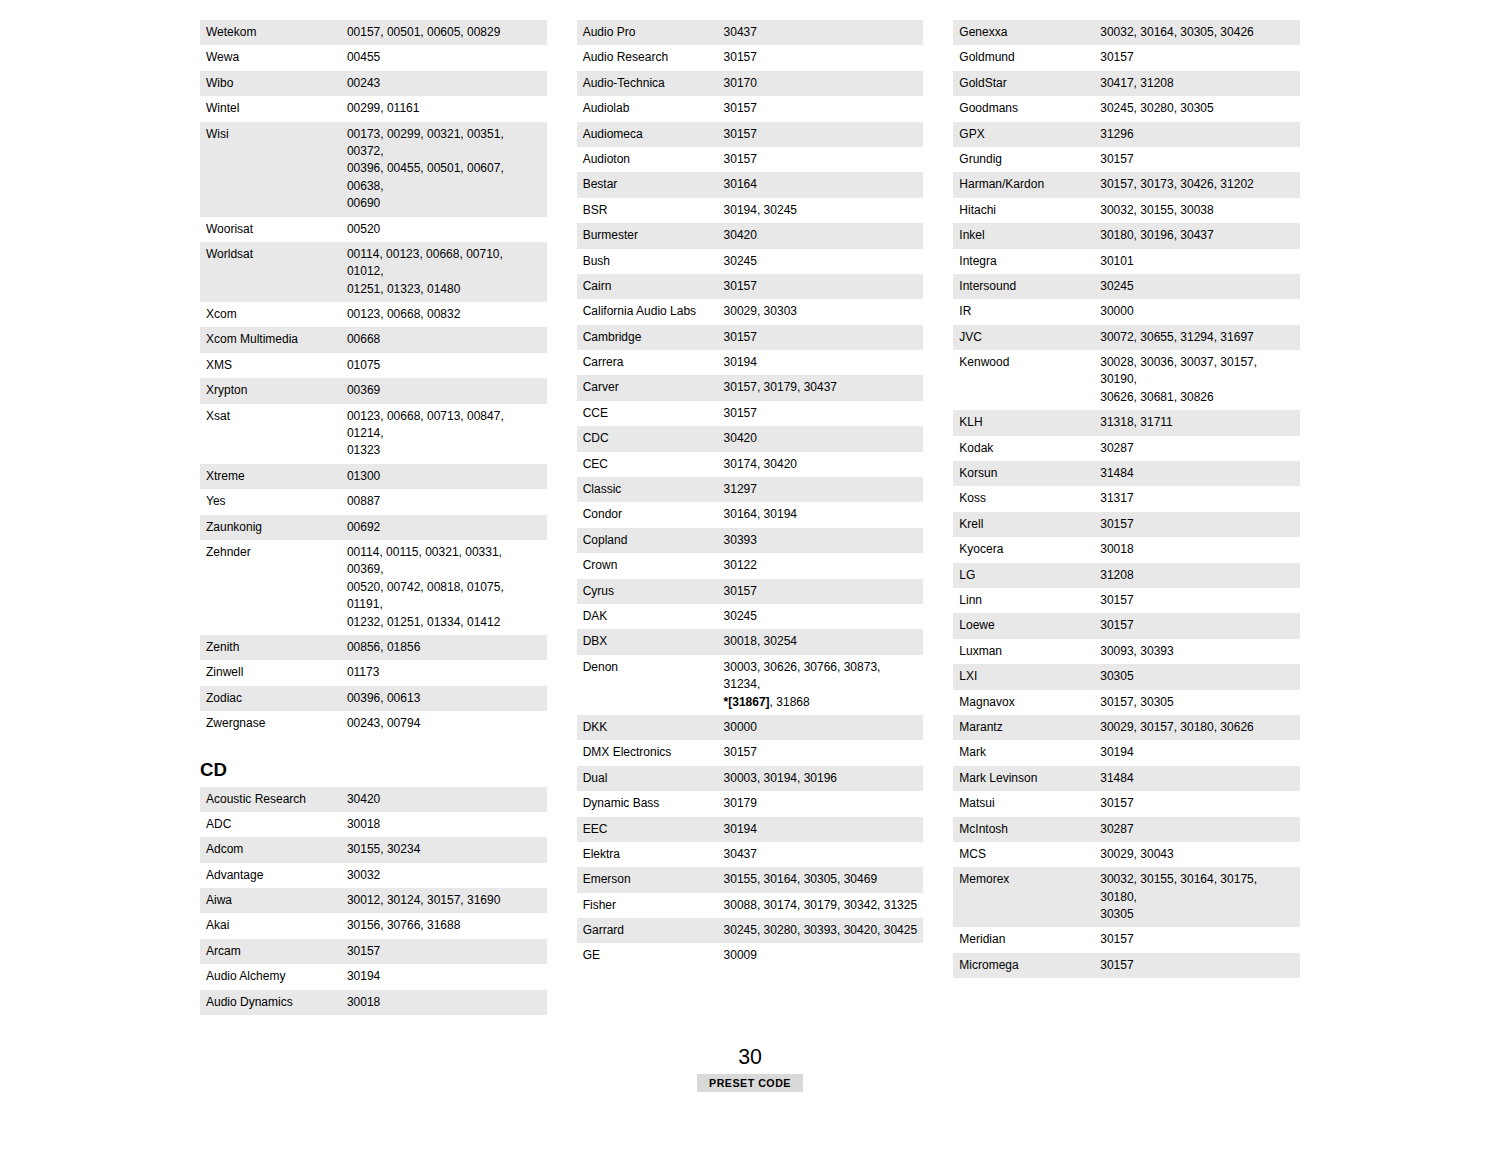| Wetekom | 00157, 00501, 00605, 00829 |
| Wewa | 00455 |
| Wibo | 00243 |
| Wintel | 00299, 01161 |
| Wisi | 00173, 00299, 00321, 00351, 00372, 00396, 00455, 00501, 00607, 00638, 00690 |
| Woorisat | 00520 |
| Worldsat | 00114, 00123, 00668, 00710, 01012, 01251, 01323, 01480 |
| Xcom | 00123, 00668, 00832 |
| Xcom Multimedia | 00668 |
| XMS | 01075 |
| Xrypton | 00369 |
| Xsat | 00123, 00668, 00713, 00847, 01214, 01323 |
| Xtreme | 01300 |
| Yes | 00887 |
| Zaunkonig | 00692 |
| Zehnder | 00114, 00115, 00321, 00331, 00369, 00520, 00742, 00818, 01075, 01191, 01232, 01251, 01334, 01412 |
| Zenith | 00856, 01856 |
| Zinwell | 01173 |
| Zodiac | 00396, 00613 |
| Zwergnase | 00243, 00794 |
CD
| Acoustic Research | 30420 |
| ADC | 30018 |
| Adcom | 30155, 30234 |
| Advantage | 30032 |
| Aiwa | 30012, 30124, 30157, 31690 |
| Akai | 30156, 30766, 31688 |
| Arcam | 30157 |
| Audio Alchemy | 30194 |
| Audio Dynamics | 30018 |
| Audio Pro | 30437 |
| Audio Research | 30157 |
| Audio-Technica | 30170 |
| Audiolab | 30157 |
| Audiomeca | 30157 |
| Audioton | 30157 |
| Bestar | 30164 |
| BSR | 30194, 30245 |
| Burmester | 30420 |
| Bush | 30245 |
| Cairn | 30157 |
| California Audio Labs | 30029, 30303 |
| Cambridge | 30157 |
| Carrera | 30194 |
| Carver | 30157, 30179, 30437 |
| CCE | 30157 |
| CDC | 30420 |
| CEC | 30174, 30420 |
| Classic | 31297 |
| Condor | 30164, 30194 |
| Copland | 30393 |
| Crown | 30122 |
| Cyrus | 30157 |
| DAK | 30245 |
| DBX | 30018, 30254 |
| Denon | 30003, 30626, 30766, 30873, 31234, *[31867] , 31868 |
| DKK | 30000 |
| DMX Electronics | 30157 |
| Dual | 30003, 30194, 30196 |
| Dynamic Bass | 30179 |
| EEC | 30194 |
| Elektra | 30437 |
| Emerson | 30155, 30164, 30305, 30469 |
| Fisher | 30088, 30174, 30179, 30342, 31325 |
| Garrard | 30245, 30280, 30393, 30420, 30425 |
| GE | 30009 |
| Genexxa | 30032, 30164, 30305, 30426 |
| Goldmund | 30157 |
| GoldStar | 30417, 31208 |
| Goodmans | 30245, 30280, 30305 |
| GPX | 31296 |
| Grundig | 30157 |
| Harman/Kardon | 30157, 30173, 30426, 31202 |
| Hitachi | 30032, 30155, 30038 |
| Inkel | 30180, 30196, 30437 |
| Integra | 30101 |
| Intersound | 30245 |
| IR | 30000 |
| JVC | 30072, 30655, 31294, 31697 |
| Kenwood | 30028, 30036, 30037, 30157, 30190, 30626, 30681, 30826 |
| KLH | 31318, 31711 |
| Kodak | 30287 |
| Korsun | 31484 |
| Koss | 31317 |
| Krell | 30157 |
| Kyocera | 30018 |
| LG | 31208 |
| Linn | 30157 |
| Loewe | 30157 |
| Luxman | 30093, 30393 |
| LXI | 30305 |
| Magnavox | 30157, 30305 |
| Marantz | 30029, 30157, 30180, 30626 |
| Mark | 30194 |
| Mark Levinson | 31484 |
| Matsui | 30157 |
| McIntosh | 30287 |
| MCS | 30029, 30043 |
| Memorex | 30032, 30155, 30164, 30175, 30180, 30305 |
| Meridian | 30157 |
| Micromega | 30157 |
30
PRESET CODE